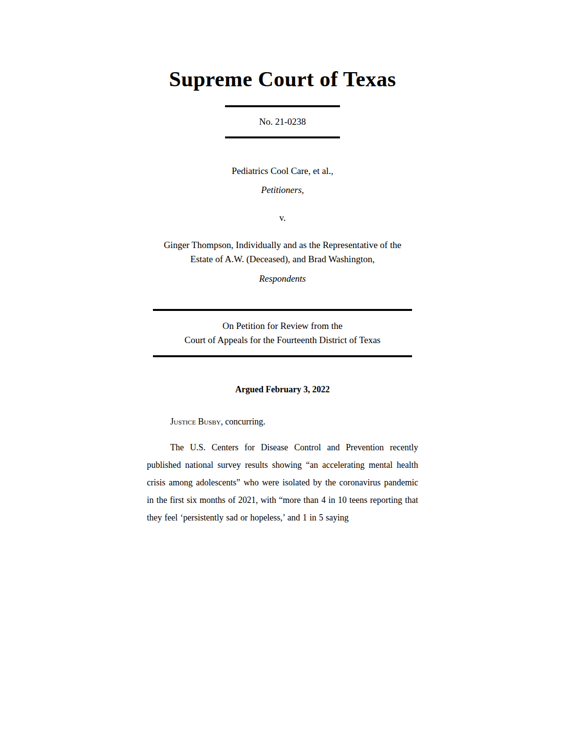Supreme Court of Texas
No. 21-0238
Pediatrics Cool Care, et al.,
Petitioners,
v.
Ginger Thompson, Individually and as the Representative of the
Estate of A.W. (Deceased), and Brad Washington,
Respondents
On Petition for Review from the
Court of Appeals for the Fourteenth District of Texas
Argued February 3, 2022
Justice Busby, concurring.
The U.S. Centers for Disease Control and Prevention recently published national survey results showing “an accelerating mental health crisis among adolescents” who were isolated by the coronavirus pandemic in the first six months of 2021, with “more than 4 in 10 teens reporting that they feel ‘persistently sad or hopeless,’ and 1 in 5 saying